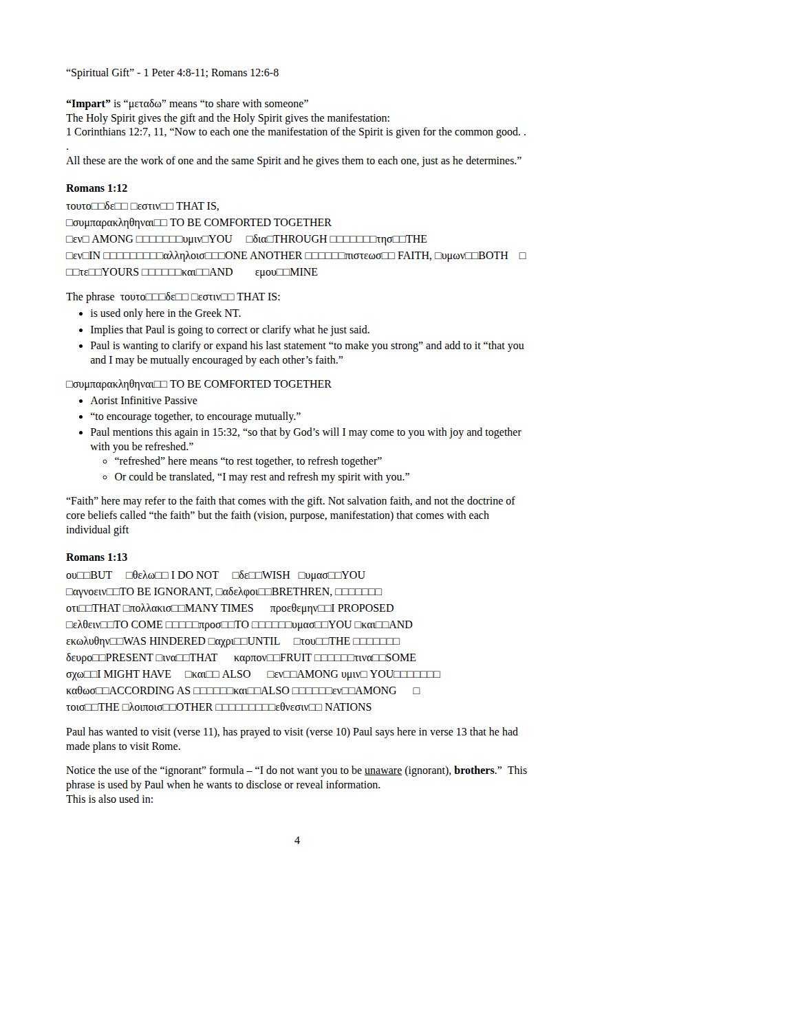“Spiritual Gift” - 1 Peter 4:8-11; Romans 12:6-8
“Impart” is “μεταδω” means “to share with someone”
The Holy Spirit gives the gift and the Holy Spirit gives the manifestation:
1 Corinthians 12:7, 11, “Now to each one the manifestation of the Spirit is given for the common good. . .
All these are the work of one and the same Spirit and he gives them to each one, just as he determines.”
Romans 1:12
τουτο□□δε□□ □εστιν□□ THAT IS,
□συμπαρακληθηναι□□ TO BE COMFORTED TOGETHER
□εν□ AMONG □□□□□□□υμιν□YOU □δια□THROUGH □□□□□□□τησ□□THE
□εν□IN □□□□□□□□□αλληλοισ□□□ONE ANOTHER □□□□□□πιστεωσ□□ FAITH, □υμων□□BOTH □
□□τε□□YOURS □□□□□□και□□AND εμου□□MINE
The phrase τουτο□□□δε□□ □εστιν□□ THAT IS:
is used only here in the Greek NT.
Implies that Paul is going to correct or clarify what he just said.
Paul is wanting to clarify or expand his last statement “to make you strong” and add to it “that you and I may be mutually encouraged by each other’s faith.”
□συμπαρακληθηναι□□ TO BE COMFORTED TOGETHER
Aorist Infinitive Passive
“to encourage together, to encourage mutually.”
Paul mentions this again in 15:32, “so that by God’s will I may come to you with joy and together with you be refreshed.”
“refreshed” here means “to rest together, to refresh together”
Or could be translated, “I may rest and refresh my spirit with you.”
“Faith” here may refer to the faith that comes with the gift. Not salvation faith, and not the doctrine of core beliefs called “the faith” but the faith (vision, purpose, manifestation) that comes with each individual gift
Romans 1:13
ου□□BUT □θελω□□ I DO NOT □δε□□WISH □υμασ□□YOU
□αγνοειν□□TO BE IGNORANT, □αδελφοι□□BRETHREN, □□□□□□□
οτι□□THAT □πολλακισ□□MANY TIMES προεθεμην□□I PROPOSED
□ελθειν□□TO COME □□□□□προσ□□TO □□□□□□υμασ□□YOU □και□□AND
εκωλυθην□□WAS HINDERED □αχρι□□UNTIL □του□□THE □□□□□□□
δευρο□□PRESENT □ινα□□THAT καρπον□□FRUIT □□□□□□τινα□□SOME
σχω□□I MIGHT HAVE □και□□ ALSO □εν□□AMONG υμιν□ YOU□□□□□□□
καθωσ□□ACCORDING AS □□□□□□και□□ALSO □□□□□□εν□□AMONG □
τοισ□□THE □λοιποισ□□OTHER □□□□□□□□□εθνεσιν□□ NATIONS
Paul has wanted to visit (verse 11), has prayed to visit (verse 10) Paul says here in verse 13 that he had made plans to visit Rome.
Notice the use of the “ignorant” formula – “I do not want you to be unaware (ignorant), brothers.” This phrase is used by Paul when he wants to disclose or reveal information.
This is also used in:
4